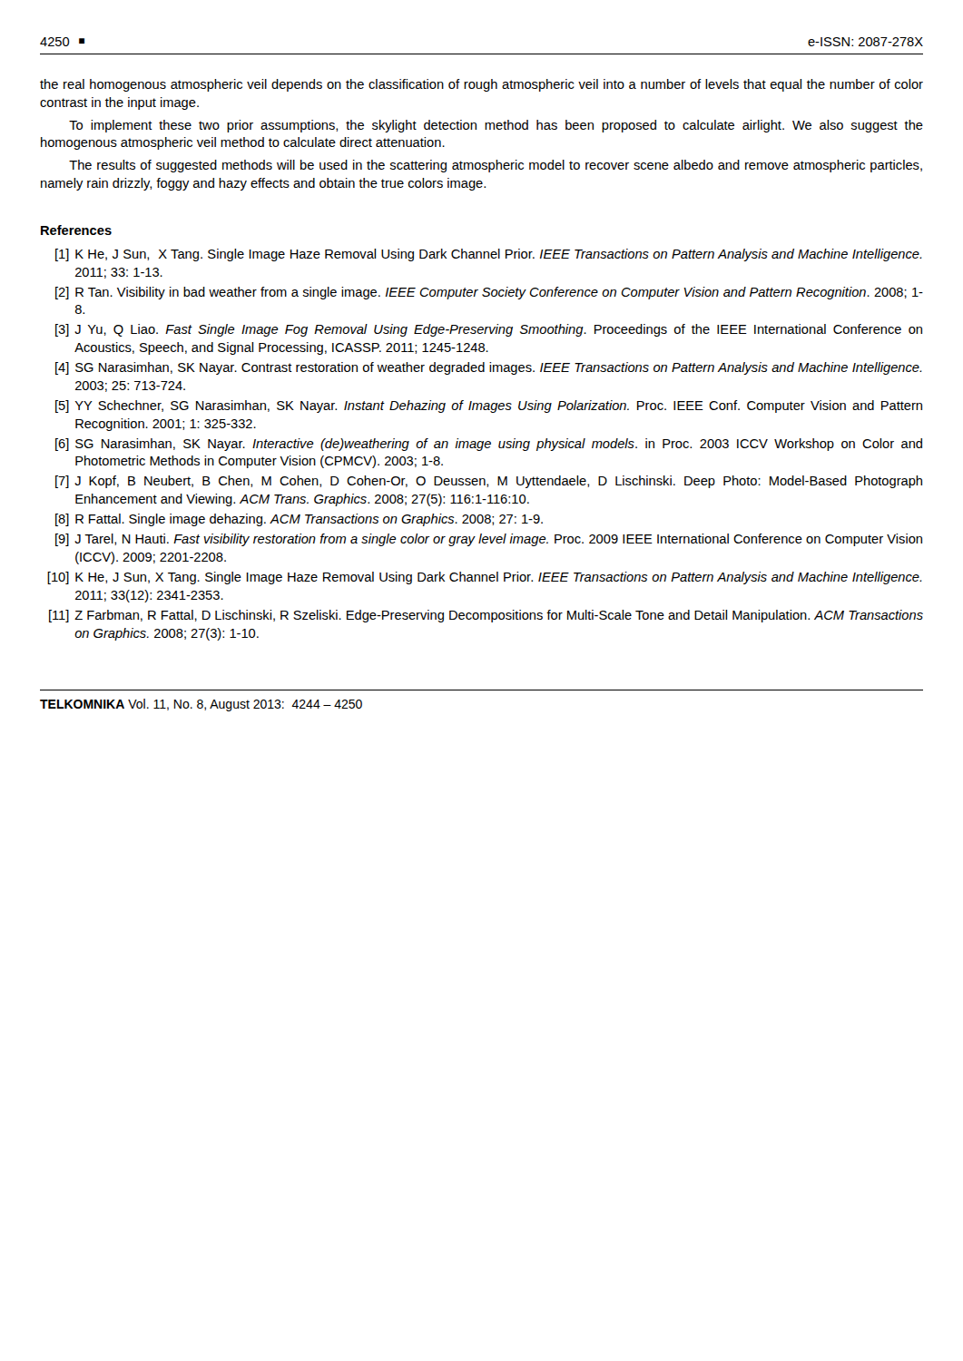4250■
e-ISSN: 2087-278X
the real homogenous atmospheric veil depends on the classification of rough atmospheric veil into a number of levels that equal the number of color contrast in the input image.
To implement these two prior assumptions, the skylight detection method has been proposed to calculate airlight. We also suggest the homogenous atmospheric veil method to calculate direct attenuation.
The results of suggested methods will be used in the scattering atmospheric model to recover scene albedo and remove atmospheric particles, namely rain drizzly, foggy and hazy effects and obtain the true colors image.
References
[1] K He, J Sun, X Tang. Single Image Haze Removal Using Dark Channel Prior. IEEE Transactions on Pattern Analysis and Machine Intelligence. 2011; 33: 1-13.
[2] R Tan. Visibility in bad weather from a single image. IEEE Computer Society Conference on Computer Vision and Pattern Recognition. 2008; 1-8.
[3] J Yu, Q Liao. Fast Single Image Fog Removal Using Edge-Preserving Smoothing. Proceedings of the IEEE International Conference on Acoustics, Speech, and Signal Processing, ICASSP. 2011; 1245-1248.
[4] SG Narasimhan, SK Nayar. Contrast restoration of weather degraded images. IEEE Transactions on Pattern Analysis and Machine Intelligence. 2003; 25: 713-724.
[5] YY Schechner, SG Narasimhan, SK Nayar. Instant Dehazing of Images Using Polarization. Proc. IEEE Conf. Computer Vision and Pattern Recognition. 2001; 1: 325-332.
[6] SG Narasimhan, SK Nayar. Interactive (de)weathering of an image using physical models. in Proc. 2003 ICCV Workshop on Color and Photometric Methods in Computer Vision (CPMCV). 2003; 1-8.
[7] J Kopf, B Neubert, B Chen, M Cohen, D Cohen-Or, O Deussen, M Uyttendaele, D Lischinski. Deep Photo: Model-Based Photograph Enhancement and Viewing. ACM Trans. Graphics. 2008; 27(5): 116:1-116:10.
[8] R Fattal. Single image dehazing. ACM Transactions on Graphics. 2008; 27: 1-9.
[9] J Tarel, N Hauti. Fast visibility restoration from a single color or gray level image. Proc. 2009 IEEE International Conference on Computer Vision (ICCV). 2009; 2201-2208.
[10] K He, J Sun, X Tang. Single Image Haze Removal Using Dark Channel Prior. IEEE Transactions on Pattern Analysis and Machine Intelligence. 2011; 33(12): 2341-2353.
[11] Z Farbman, R Fattal, D Lischinski, R Szeliski. Edge-Preserving Decompositions for Multi-Scale Tone and Detail Manipulation. ACM Transactions on Graphics. 2008; 27(3): 1-10.
TELKOMNIKA Vol. 11, No. 8, August 2013: 4244 – 4250